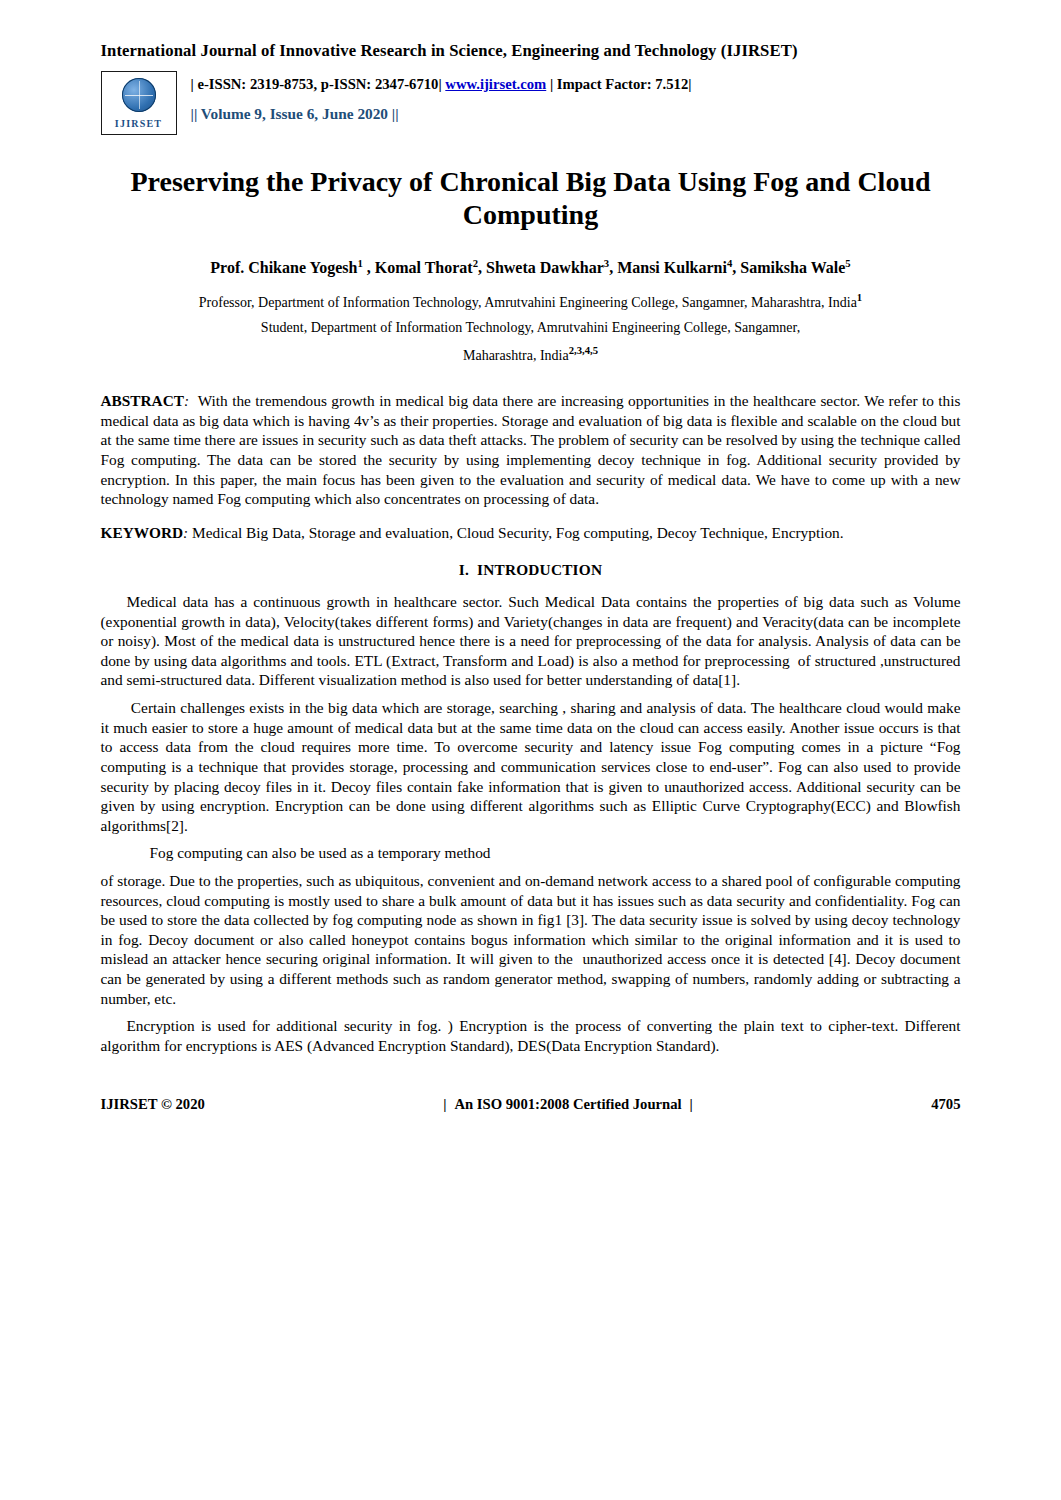International Journal of Innovative Research in Science, Engineering and Technology (IJIRSET)
IJIRSET
| e-ISSN: 2319-8753, p-ISSN: 2347-6710| www.ijirset.com | Impact Factor: 7.512|
|| Volume 9, Issue 6, June 2020 ||
Preserving the Privacy of Chronical Big Data Using Fog and Cloud Computing
Prof. Chikane Yogesh1 , Komal Thorat2, Shweta Dawkhar3, Mansi Kulkarni4, Samiksha Wale5
Professor, Department of Information Technology, Amrutvahini Engineering College, Sangamner, Maharashtra, India1
Student, Department of Information Technology, Amrutvahini Engineering College, Sangamner,
Maharashtra, India2,3,4,5
ABSTRACT: With the tremendous growth in medical big data there are increasing opportunities in the healthcare sector. We refer to this medical data as big data which is having 4v’s as their properties. Storage and evaluation of big data is flexible and scalable on the cloud but at the same time there are issues in security such as data theft attacks. The problem of security can be resolved by using the technique called Fog computing. The data can be stored the security by using implementing decoy technique in fog. Additional security provided by encryption. In this paper, the main focus has been given to the evaluation and security of medical data. We have to come up with a new technology named Fog computing which also concentrates on processing of data.
KEYWORD: Medical Big Data, Storage and evaluation, Cloud Security, Fog computing, Decoy Technique, Encryption.
I. INTRODUCTION
Medical data has a continuous growth in healthcare sector. Such Medical Data contains the properties of big data such as Volume (exponential growth in data), Velocity(takes different forms) and Variety(changes in data are frequent) and Veracity(data can be incomplete or noisy). Most of the medical data is unstructured hence there is a need for preprocessing of the data for analysis. Analysis of data can be done by using data algorithms and tools. ETL (Extract, Transform and Load) is also a method for preprocessing of structured ,unstructured and semi-structured data. Different visualization method is also used for better understanding of data[1].
Certain challenges exists in the big data which are storage, searching , sharing and analysis of data. The healthcare cloud would make it much easier to store a huge amount of medical data but at the same time data on the cloud can access easily. Another issue occurs is that to access data from the cloud requires more time. To overcome security and latency issue Fog computing comes in a picture “Fog computing is a technique that provides storage, processing and communication services close to end-user”. Fog can also used to provide security by placing decoy files in it. Decoy files contain fake information that is given to unauthorized access. Additional security can be given by using encryption. Encryption can be done using different algorithms such as Elliptic Curve Cryptography(ECC) and Blowfish algorithms[2].
Fog computing can also be used as a temporary method
of storage. Due to the properties, such as ubiquitous, convenient and on-demand network access to a shared pool of configurable computing resources, cloud computing is mostly used to share a bulk amount of data but it has issues such as data security and confidentiality. Fog can be used to store the data collected by fog computing node as shown in fig1 [3]. The data security issue is solved by using decoy technology in fog. Decoy document or also called honeypot contains bogus information which similar to the original information and it is used to mislead an attacker hence securing original information. It will given to the unauthorized access once it is detected [4]. Decoy document can be generated by using a different methods such as random generator method, swapping of numbers, randomly adding or subtracting a number, etc.
Encryption is used for additional security in fog. ) Encryption is the process of converting the plain text to cipher-text. Different algorithm for encryptions is AES (Advanced Encryption Standard), DES(Data Encryption Standard).
IJIRSET © 2020
|An ISO 9001:2008 Certified Journal|
4705